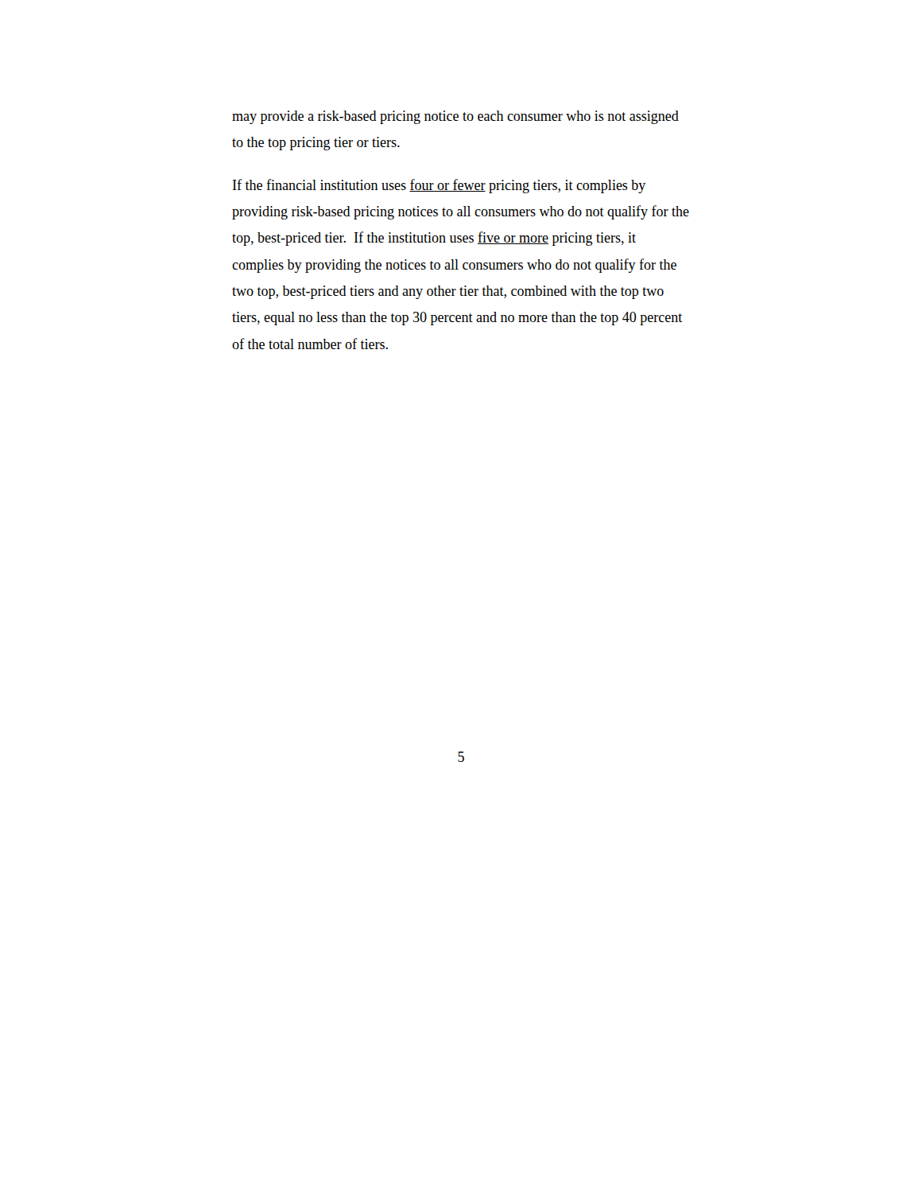may provide a risk-based pricing notice to each consumer who is not assigned to the top pricing tier or tiers.
If the financial institution uses four or fewer pricing tiers, it complies by providing risk-based pricing notices to all consumers who do not qualify for the top, best-priced tier. If the institution uses five or more pricing tiers, it complies by providing the notices to all consumers who do not qualify for the two top, best-priced tiers and any other tier that, combined with the top two tiers, equal no less than the top 30 percent and no more than the top 40 percent of the total number of tiers.
5